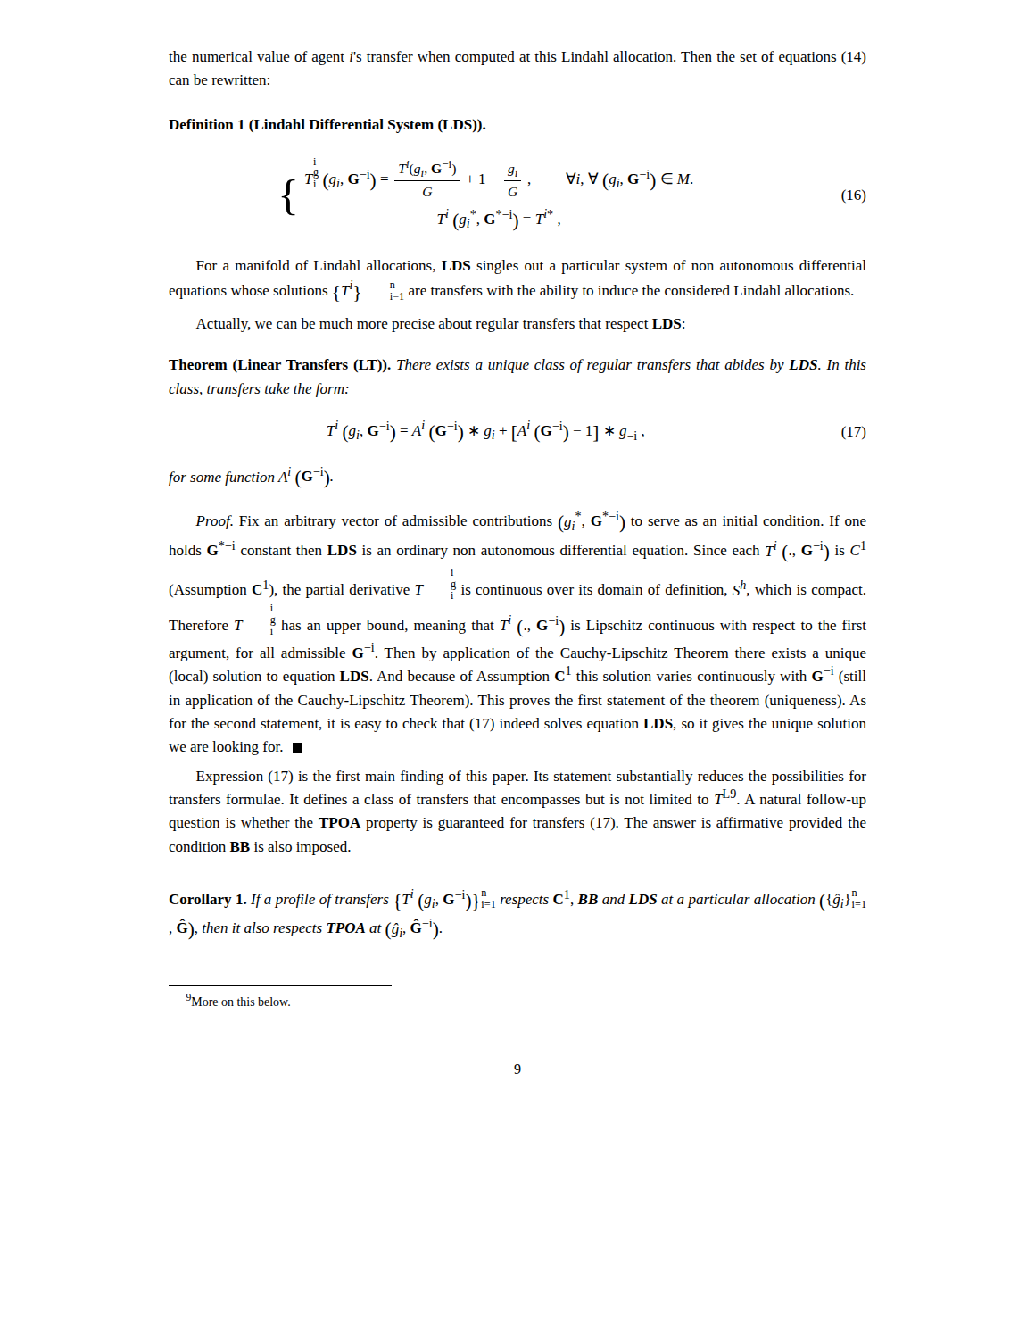the numerical value of agent i's transfer when computed at this Lindahl allocation. Then the set of equations (14) can be rewritten:
Definition 1 (Lindahl Differential System (LDS)).
{
Tigi (gi, G−i) = Ti(gi, G−i) G + 1 − gi G , ∀i, ∀ (gi, G−i) ∈ M.
Ti (gi*, G*−i) = Ti* ,
(16)
For a manifold of Lindahl allocations, LDS singles out a particular system of non autonomous differential equations whose solutions {Ti}ni=1 are transfers with the ability to induce the considered Lindahl allocations.
Actually, we can be much more precise about regular transfers that respect LDS:
Theorem (Linear Transfers (LT)). There exists a unique class of regular transfers that abides by LDS. In this class, transfers take the form:
Ti (gi, G−i) = Ai (G−i) ∗ gi + [Ai (G−i) − 1] ∗ g−i ,
(17)
for some function Ai (G−i).
Proof. Fix an arbitrary vector of admissible contributions (gi*, G*−i) to serve as an initial condition. If one holds G*−i constant then LDS is an ordinary non autonomous differential equation. Since each Ti (., G−i) is C1 (Assumption C1), the partial derivative Tigi is continuous over its domain of definition, Sh, which is compact. Therefore Tigi has an upper bound, meaning that Ti (., G−i) is Lipschitz continuous with respect to the first argument, for all admissible G−i. Then by application of the Cauchy-Lipschitz Theorem there exists a unique (local) solution to equation LDS. And because of Assumption C1 this solution varies continuously with G−i (still in application of the Cauchy-Lipschitz Theorem). This proves the first statement of the theorem (uniqueness). As for the second statement, it is easy to check that (17) indeed solves equation LDS, so it gives the unique solution we are looking for.
Expression (17) is the first main finding of this paper. Its statement substantially reduces the possibilities for transfers formulae. It defines a class of transfers that encompasses but is not limited to TL9. A natural follow-up question is whether the TPOA property is guaranteed for transfers (17). The answer is affirmative provided the condition BB is also imposed.
Corollary 1. If a profile of transfers {Ti (gi, G−i)}ni=1 respects C1, BB and LDS at a particular allocation ({ĝi}ni=1 , Ĝ), then it also respects TPOA at (ĝi, Ĝ−i).
9More on this below.
9